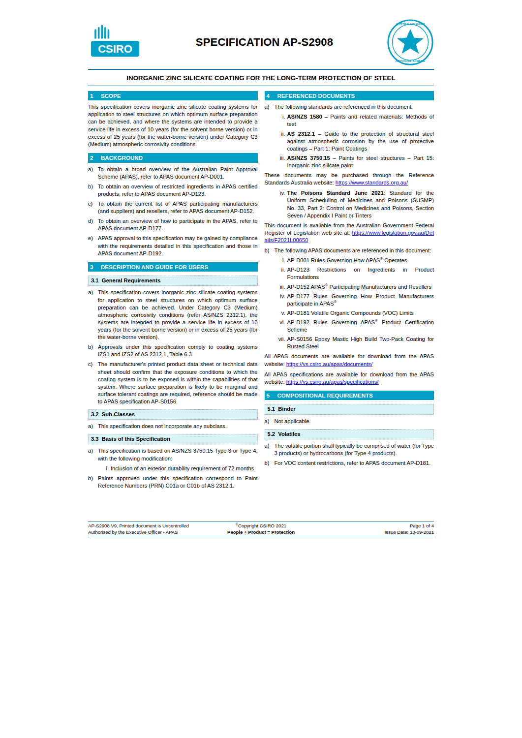CSIRO
SPECIFICATION AP-S2908
AUSTRALIAN PAINT APPROVAL SCHEME
INORGANIC ZINC SILICATE COATING FOR THE LONG-TERM PROTECTION OF STEEL
1 SCOPE
This specification covers inorganic zinc silicate coating systems for application to steel structures on which optimum surface preparation can be achieved, and where the systems are intended to provide a service life in excess of 10 years (for the solvent borne version) or in excess of 25 years (for the water-borne version) under Category C3 (Medium) atmospheric corrosivity conditions.
2 BACKGROUND
To obtain a broad overview of the Australian Paint Approval Scheme (APAS), refer to APAS document AP-D001.
To obtain an overview of restricted ingredients in APAS certified products, refer to APAS document AP-D123.
To obtain the current list of APAS participating manufacturers (and suppliers) and resellers, refer to APAS document AP-D152.
To obtain an overview of how to participate in the APAS, refer to APAS document AP-D177.
APAS approval to this specification may be gained by compliance with the requirements detailed in this specification and those in APAS document AP-D192.
3 DESCRIPTION AND GUIDE FOR USERS
3.1 General Requirements
This specification covers inorganic zinc silicate coating systems for application to steel structures on which optimum surface preparation can be achieved. Under Category C3 (Medium) atmospheric corrosivity conditions (refer AS/NZS 2312.1), the systems are intended to provide a service life in excess of 10 years (for the solvent borne version) or in excess of 25 years (for the water-borne version).
Approvals under this specification comply to coating systems IZS1 and IZS2 of AS 2312.1, Table 6.3.
The manufacturer's printed product data sheet or technical data sheet should confirm that the exposure conditions to which the coating system is to be exposed is within the capabilities of that system. Where surface preparation is likely to be marginal and surface tolerant coatings are required, reference should be made to APAS specification AP-S0156.
3.2 Sub-Classes
This specification does not incorporate any subclass.
3.3 Basis of this Specification
This specification is based on AS/NZS 3750.15 Type 3 or Type 4, with the following modification:
Inclusion of an exterior durability requirement of 72 months
Paints approved under this specification correspond to Paint Reference Numbers (PRN) C01a or C01b of AS 2312.1.
4 REFERENCED DOCUMENTS
The following standards are referenced in this document:
AS/NZS 1580 – Paints and related materials: Methods of test
AS 2312.1 – Guide to the protection of structural steel against atmospheric corrosion by the use of protective coatings – Part 1: Paint Coatings
AS/NZS 3750.15 – Paints for steel structures – Part 15: Inorganic zinc silicate paint
These documents may be purchased through the Reference Standards Australia website: https://www.standards.org.au/
The Poisons Standard June 2021: Standard for the Uniform Scheduling of Medicines and Poisons (SUSMP) No. 33, Part 2: Control on Medicines and Poisons, Section Seven / Appendix I Paint or Tinters
This document is available from the Australian Government Federal Register of Legislation web site at: https://www.legislation.gov.au/Details/F2021L00650
The following APAS documents are referenced in this document:
AP-D001 Rules Governing How APAS® Operates
AP-D123 Restrictions on Ingredients in Product Formulations
AP-D152 APAS® Participating Manufacturers and Resellers
AP-D177 Rules Governing How Product Manufacturers participate in APAS®
AP-D181 Volatile Organic Compounds (VOC) Limits
AP-D192 Rules Governing APAS® Product Certification Scheme
AP-S0156 Epoxy Mastic High Build Two-Pack Coating for Rusted Steel
All APAS documents are available for download from the APAS website: https://vs.csiro.au/apas/documents/
All APAS specifications are available for download from the APAS website: https://vs.csiro.au/apas/specifications/
5 COMPOSITIONAL REQUIREMENTS
5.1 Binder
Not applicable.
5.2 Volatiles
The volatile portion shall typically be comprised of water (for Type 3 products) or hydrocarbons (for Type 4 products).
For VOC content restrictions, refer to APAS document AP-D181.
AP-S2908 V9, Printed document is Uncontrolled
©Copyright CSIRO 2021
Page 1 of 4
Authorised by the Executive Officer - APAS
People + Product = Protection
Issue Date: 13-09-2021